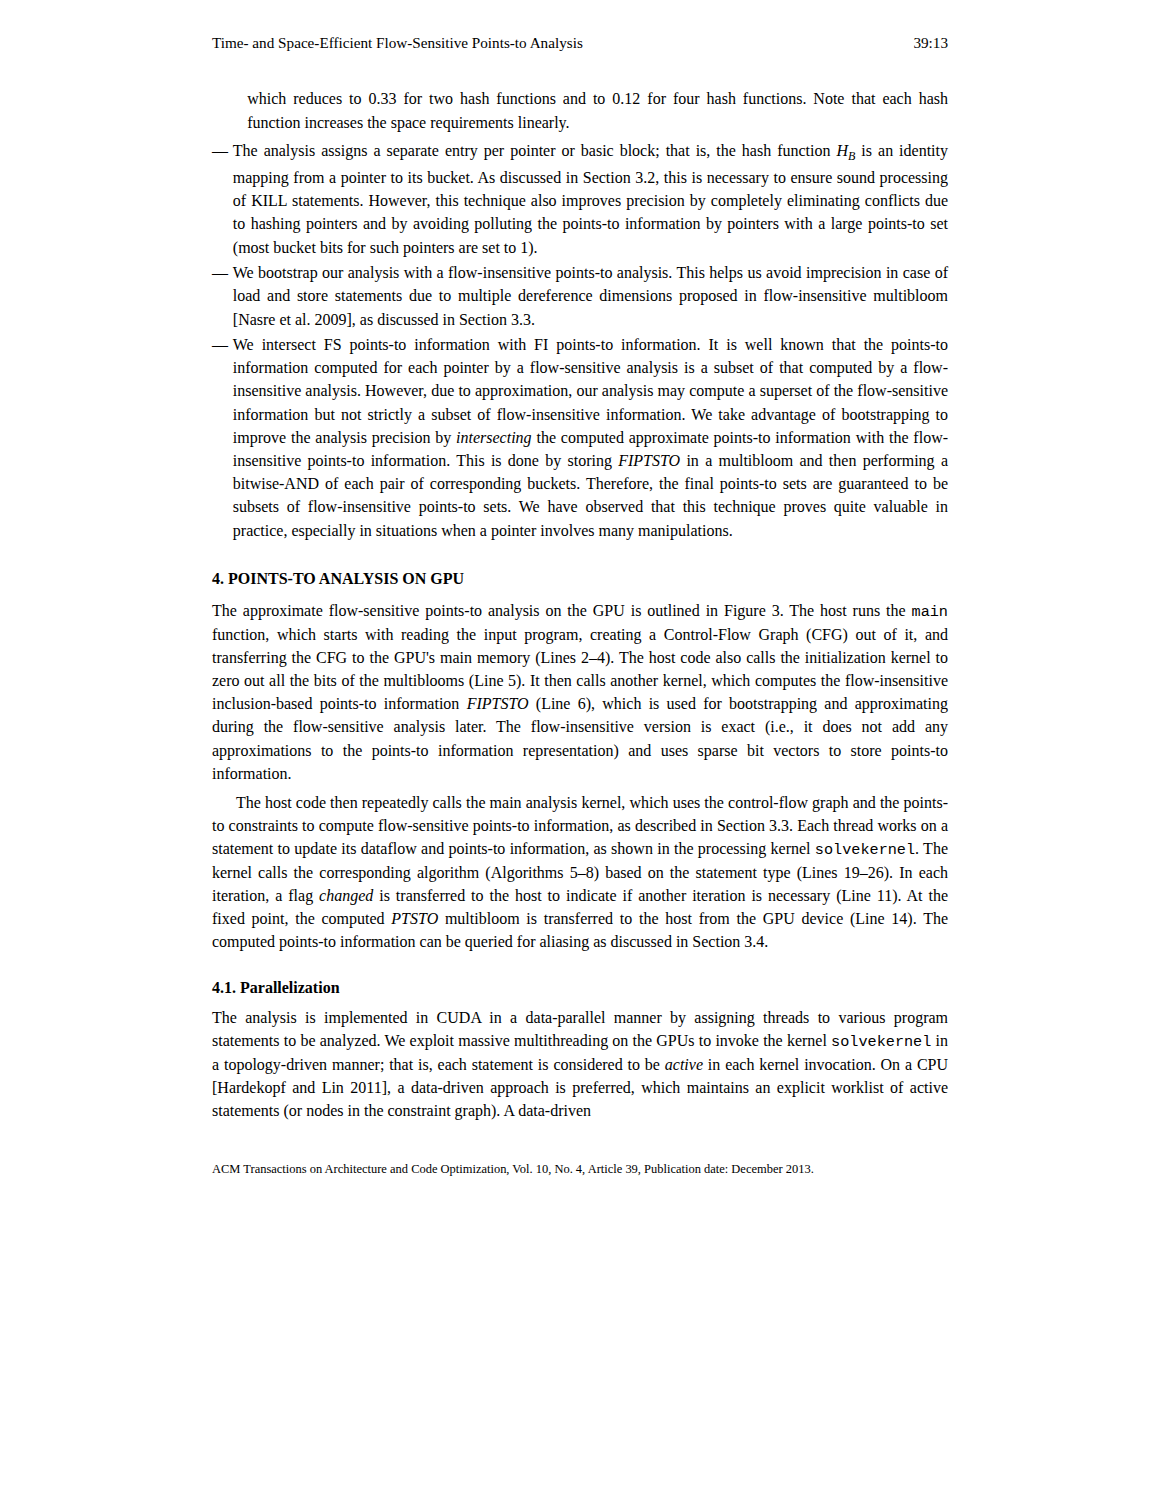Time- and Space-Efficient Flow-Sensitive Points-to Analysis 39:13
which reduces to 0.33 for two hash functions and to 0.12 for four hash functions. Note that each hash function increases the space requirements linearly.
The analysis assigns a separate entry per pointer or basic block; that is, the hash function HB is an identity mapping from a pointer to its bucket. As discussed in Section 3.2, this is necessary to ensure sound processing of KILL statements. However, this technique also improves precision by completely eliminating conflicts due to hashing pointers and by avoiding polluting the points-to information by pointers with a large points-to set (most bucket bits for such pointers are set to 1).
We bootstrap our analysis with a flow-insensitive points-to analysis. This helps us avoid imprecision in case of load and store statements due to multiple dereference dimensions proposed in flow-insensitive multibloom [Nasre et al. 2009], as discussed in Section 3.3.
We intersect FS points-to information with FI points-to information. It is well known that the points-to information computed for each pointer by a flow-sensitive analysis is a subset of that computed by a flow-insensitive analysis. However, due to approximation, our analysis may compute a superset of the flow-sensitive information but not strictly a subset of flow-insensitive information. We take advantage of bootstrapping to improve the analysis precision by intersecting the computed approximate points-to information with the flow-insensitive points-to information. This is done by storing FIPTSTO in a multibloom and then performing a bitwise-AND of each pair of corresponding buckets. Therefore, the final points-to sets are guaranteed to be subsets of flow-insensitive points-to sets. We have observed that this technique proves quite valuable in practice, especially in situations when a pointer involves many manipulations.
4. POINTS-TO ANALYSIS ON GPU
The approximate flow-sensitive points-to analysis on the GPU is outlined in Figure 3. The host runs the main function, which starts with reading the input program, creating a Control-Flow Graph (CFG) out of it, and transferring the CFG to the GPU's main memory (Lines 2–4). The host code also calls the initialization kernel to zero out all the bits of the multiblooms (Line 5). It then calls another kernel, which computes the flow-insensitive inclusion-based points-to information FIPTSTO (Line 6), which is used for bootstrapping and approximating during the flow-sensitive analysis later. The flow-insensitive version is exact (i.e., it does not add any approximations to the points-to information representation) and uses sparse bit vectors to store points-to information.
The host code then repeatedly calls the main analysis kernel, which uses the control-flow graph and the points-to constraints to compute flow-sensitive points-to information, as described in Section 3.3. Each thread works on a statement to update its dataflow and points-to information, as shown in the processing kernel solvekernel. The kernel calls the corresponding algorithm (Algorithms 5–8) based on the statement type (Lines 19–26). In each iteration, a flag changed is transferred to the host to indicate if another iteration is necessary (Line 11). At the fixed point, the computed PTSTO multibloom is transferred to the host from the GPU device (Line 14). The computed points-to information can be queried for aliasing as discussed in Section 3.4.
4.1. Parallelization
The analysis is implemented in CUDA in a data-parallel manner by assigning threads to various program statements to be analyzed. We exploit massive multithreading on the GPUs to invoke the kernel solvekernel in a topology-driven manner; that is, each statement is considered to be active in each kernel invocation. On a CPU [Hardekopf and Lin 2011], a data-driven approach is preferred, which maintains an explicit worklist of active statements (or nodes in the constraint graph). A data-driven
ACM Transactions on Architecture and Code Optimization, Vol. 10, No. 4, Article 39, Publication date: December 2013.